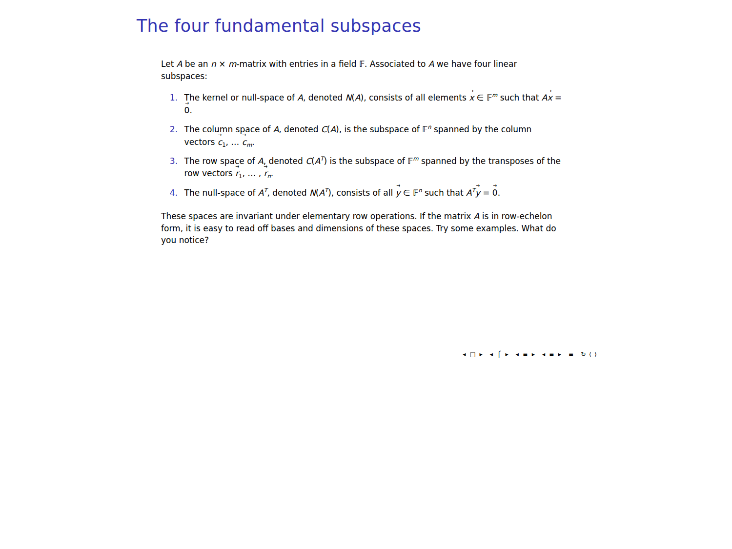The four fundamental subspaces
Let A be an n × m-matrix with entries in a field 𝔽. Associated to A we have four linear subspaces:
The kernel or null-space of A, denoted N(A), consists of all elements x ∈ 𝔽m such that Ax = 0.
The column space of A, denoted C(A), is the subspace of 𝔽n spanned by the column vectors c1, … cm.
The row space of A, denoted C(AT) is the subspace of 𝔽m spanned by the transposes of the row vectors r1, … , rn.
The null-space of AT, denoted N(AT), consists of all y ∈ 𝔽n such that ATy = 0.
These spaces are invariant under elementary row operations. If the matrix A is in row-echelon form, it is easy to read off bases and dimensions of these spaces. Try some examples. What do you notice?
◂ □ ▸ ◂ ⎧ ▸ ◂ ≡ ▸ ◂ ≡ ▸ ≡ ↻ ⟨ ⟩